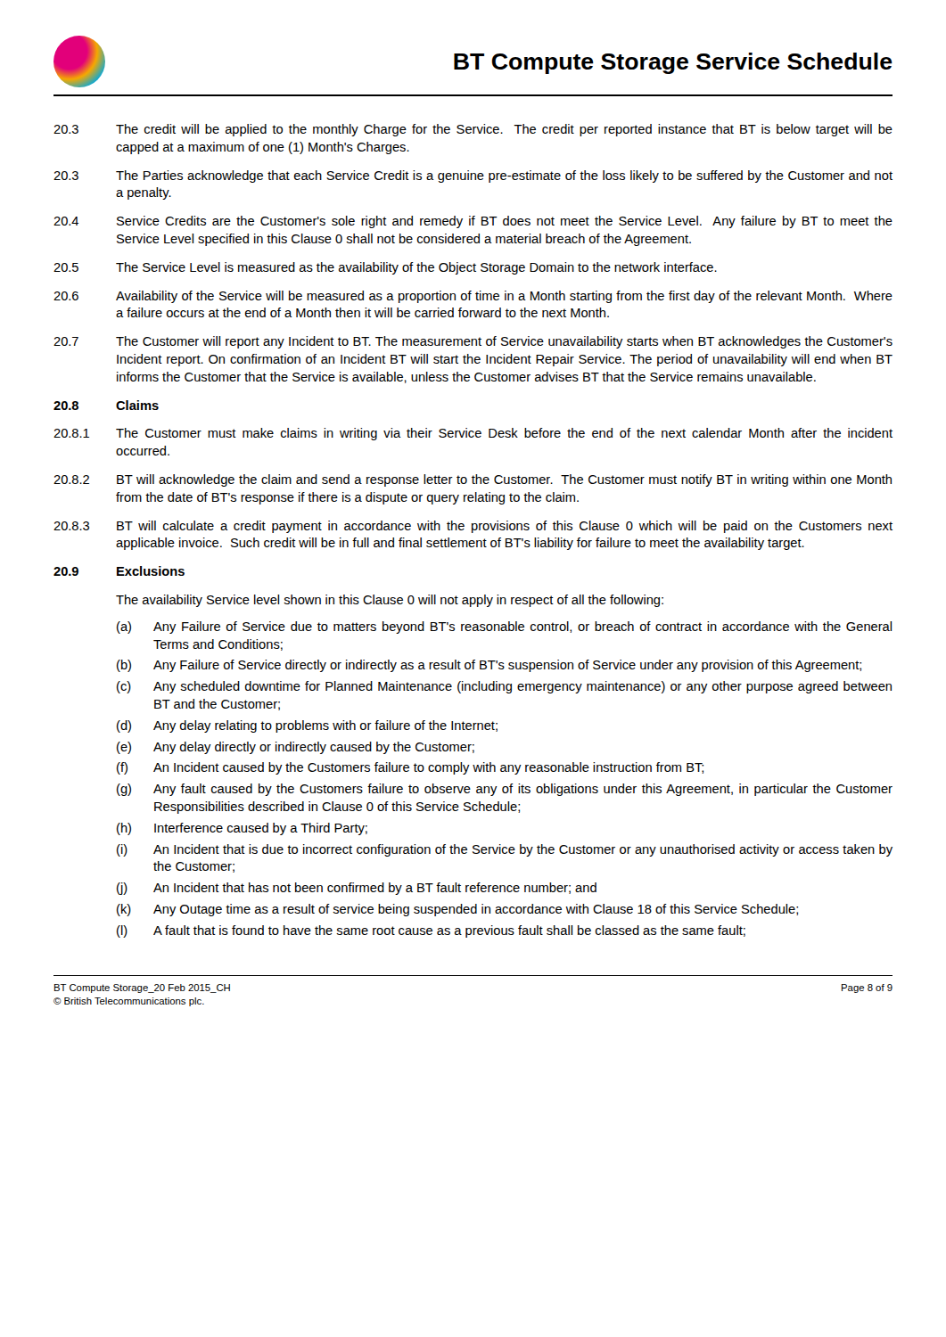BT Compute Storage Service Schedule
20.3
The credit will be applied to the monthly Charge for the Service. The credit per reported instance that BT is below target will be capped at a maximum of one (1) Month's Charges.
20.3
The Parties acknowledge that each Service Credit is a genuine pre-estimate of the loss likely to be suffered by the Customer and not a penalty.
20.4
Service Credits are the Customer's sole right and remedy if BT does not meet the Service Level. Any failure by BT to meet the Service Level specified in this Clause 0 shall not be considered a material breach of the Agreement.
20.5
The Service Level is measured as the availability of the Object Storage Domain to the network interface.
20.6
Availability of the Service will be measured as a proportion of time in a Month starting from the first day of the relevant Month. Where a failure occurs at the end of a Month then it will be carried forward to the next Month.
20.7
The Customer will report any Incident to BT. The measurement of Service unavailability starts when BT acknowledges the Customer's Incident report. On confirmation of an Incident BT will start the Incident Repair Service. The period of unavailability will end when BT informs the Customer that the Service is available, unless the Customer advises BT that the Service remains unavailable.
20.8
Claims
20.8.1
The Customer must make claims in writing via their Service Desk before the end of the next calendar Month after the incident occurred.
20.8.2
BT will acknowledge the claim and send a response letter to the Customer. The Customer must notify BT in writing within one Month from the date of BT's response if there is a dispute or query relating to the claim.
20.8.3
BT will calculate a credit payment in accordance with the provisions of this Clause 0 which will be paid on the Customers next applicable invoice. Such credit will be in full and final settlement of BT's liability for failure to meet the availability target.
20.9
Exclusions
The availability Service level shown in this Clause 0 will not apply in respect of all the following:
(a) Any Failure of Service due to matters beyond BT's reasonable control, or breach of contract in accordance with the General Terms and Conditions;
(b) Any Failure of Service directly or indirectly as a result of BT's suspension of Service under any provision of this Agreement;
(c) Any scheduled downtime for Planned Maintenance (including emergency maintenance) or any other purpose agreed between BT and the Customer;
(d) Any delay relating to problems with or failure of the Internet;
(e) Any delay directly or indirectly caused by the Customer;
(f) An Incident caused by the Customers failure to comply with any reasonable instruction from BT;
(g) Any fault caused by the Customers failure to observe any of its obligations under this Agreement, in particular the Customer Responsibilities described in Clause 0 of this Service Schedule;
(h) Interference caused by a Third Party;
(i) An Incident that is due to incorrect configuration of the Service by the Customer or any unauthorised activity or access taken by the Customer;
(j) An Incident that has not been confirmed by a BT fault reference number; and
(k) Any Outage time as a result of service being suspended in accordance with Clause 18 of this Service Schedule;
(l) A fault that is found to have the same root cause as a previous fault shall be classed as the same fault;
BT Compute Storage_20 Feb 2015_CH
© British Telecommunications plc.
Page 8 of 9